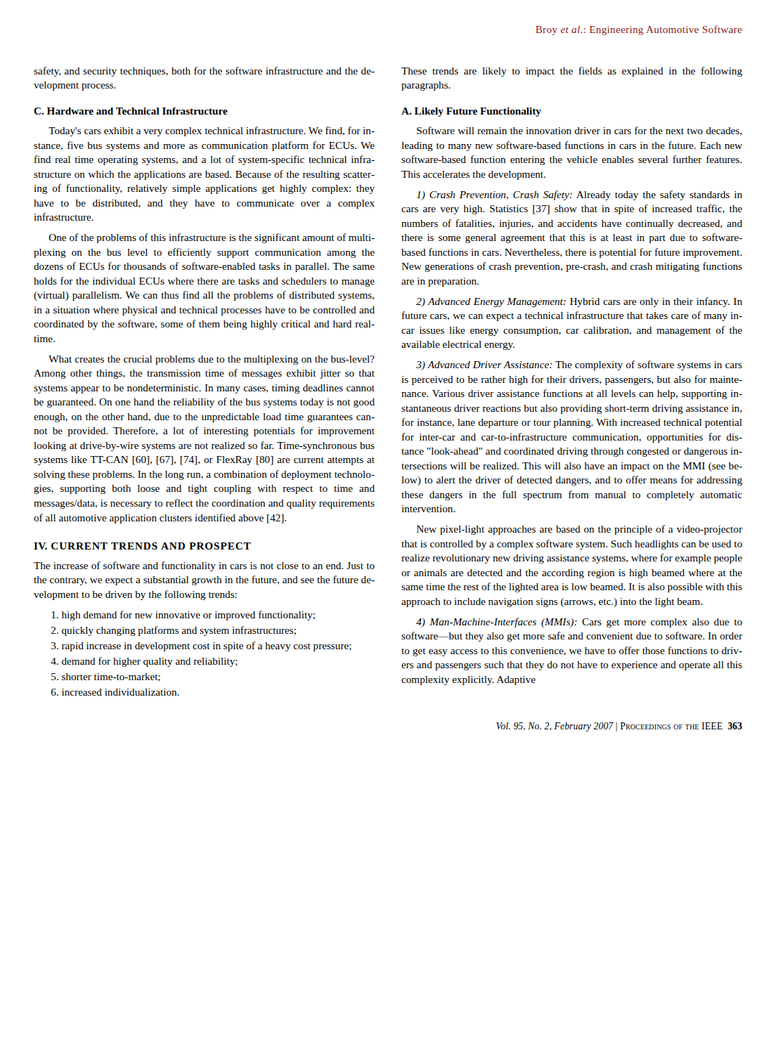Broy et al.: Engineering Automotive Software
safety, and security techniques, both for the software infrastructure and the development process.
C. Hardware and Technical Infrastructure
Today's cars exhibit a very complex technical infrastructure. We find, for instance, five bus systems and more as communication platform for ECUs. We find real time operating systems, and a lot of system-specific technical infrastructure on which the applications are based. Because of the resulting scattering of functionality, relatively simple applications get highly complex: they have to be distributed, and they have to communicate over a complex infrastructure.
One of the problems of this infrastructure is the significant amount of multiplexing on the bus level to efficiently support communication among the dozens of ECUs for thousands of software-enabled tasks in parallel. The same holds for the individual ECUs where there are tasks and schedulers to manage (virtual) parallelism. We can thus find all the problems of distributed systems, in a situation where physical and technical processes have to be controlled and coordinated by the software, some of them being highly critical and hard real-time.
What creates the crucial problems due to the multiplexing on the bus-level? Among other things, the transmission time of messages exhibit jitter so that systems appear to be nondeterministic. In many cases, timing deadlines cannot be guaranteed. On one hand the reliability of the bus systems today is not good enough, on the other hand, due to the unpredictable load time guarantees cannot be provided. Therefore, a lot of interesting potentials for improvement looking at drive-by-wire systems are not realized so far. Time-synchronous bus systems like TT-CAN [60], [67], [74], or FlexRay [80] are current attempts at solving these problems. In the long run, a combination of deployment technologies, supporting both loose and tight coupling with respect to time and messages/data, is necessary to reflect the coordination and quality requirements of all automotive application clusters identified above [42].
IV. CURRENT TRENDS AND PROSPECT
The increase of software and functionality in cars is not close to an end. Just to the contrary, we expect a substantial growth in the future, and see the future development to be driven by the following trends:
high demand for new innovative or improved functionality;
quickly changing platforms and system infrastructures;
rapid increase in development cost in spite of a heavy cost pressure;
demand for higher quality and reliability;
shorter time-to-market;
increased individualization.
These trends are likely to impact the fields as explained in the following paragraphs.
A. Likely Future Functionality
Software will remain the innovation driver in cars for the next two decades, leading to many new software-based functions in cars in the future. Each new software-based function entering the vehicle enables several further features. This accelerates the development.
1) Crash Prevention, Crash Safety: Already today the safety standards in cars are very high. Statistics [37] show that in spite of increased traffic, the numbers of fatalities, injuries, and accidents have continually decreased, and there is some general agreement that this is at least in part due to software-based functions in cars. Nevertheless, there is potential for future improvement. New generations of crash prevention, pre-crash, and crash mitigating functions are in preparation.
2) Advanced Energy Management: Hybrid cars are only in their infancy. In future cars, we can expect a technical infrastructure that takes care of many in-car issues like energy consumption, car calibration, and management of the available electrical energy.
3) Advanced Driver Assistance: The complexity of software systems in cars is perceived to be rather high for their drivers, passengers, but also for maintenance. Various driver assistance functions at all levels can help, supporting instantaneous driver reactions but also providing short-term driving assistance in, for instance, lane departure or tour planning. With increased technical potential for inter-car and car-to-infrastructure communication, opportunities for distance "look-ahead" and coordinated driving through congested or dangerous intersections will be realized. This will also have an impact on the MMI (see below) to alert the driver of detected dangers, and to offer means for addressing these dangers in the full spectrum from manual to completely automatic intervention.
New pixel-light approaches are based on the principle of a video-projector that is controlled by a complex software system. Such headlights can be used to realize revolutionary new driving assistance systems, where for example people or animals are detected and the according region is high beamed where at the same time the rest of the lighted area is low beamed. It is also possible with this approach to include navigation signs (arrows, etc.) into the light beam.
4) Man-Machine-Interfaces (MMIs): Cars get more complex also due to software—but they also get more safe and convenient due to software. In order to get easy access to this convenience, we have to offer those functions to drivers and passengers such that they do not have to experience and operate all this complexity explicitly. Adaptive
Vol. 95, No. 2, February 2007 | Proceedings of the IEEE 363